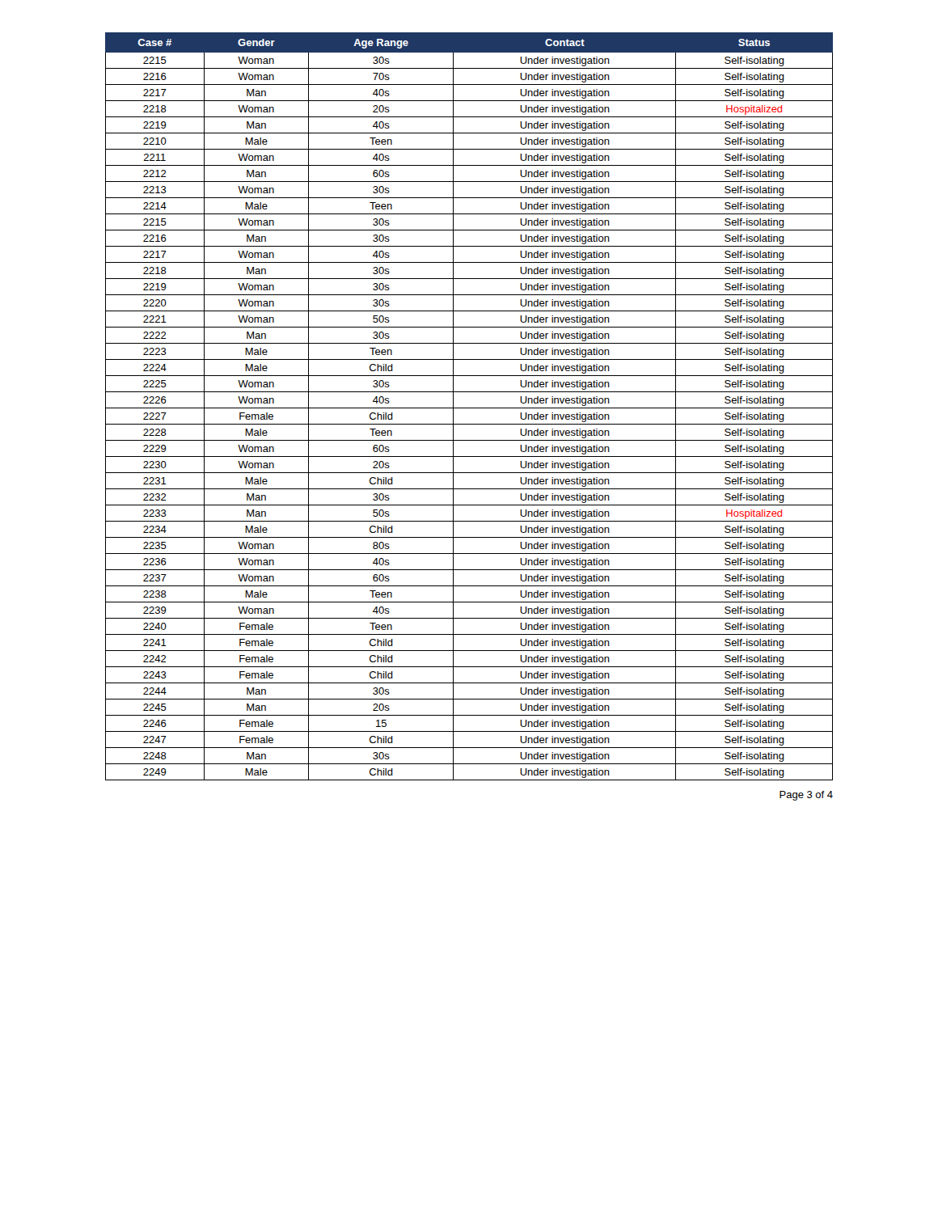| Case # | Gender | Age Range | Contact | Status |
| --- | --- | --- | --- | --- |
| 2215 | Woman | 30s | Under investigation | Self-isolating |
| 2216 | Woman | 70s | Under investigation | Self-isolating |
| 2217 | Man | 40s | Under investigation | Self-isolating |
| 2218 | Woman | 20s | Under investigation | Hospitalized |
| 2219 | Man | 40s | Under investigation | Self-isolating |
| 2210 | Male | Teen | Under investigation | Self-isolating |
| 2211 | Woman | 40s | Under investigation | Self-isolating |
| 2212 | Man | 60s | Under investigation | Self-isolating |
| 2213 | Woman | 30s | Under investigation | Self-isolating |
| 2214 | Male | Teen | Under investigation | Self-isolating |
| 2215 | Woman | 30s | Under investigation | Self-isolating |
| 2216 | Man | 30s | Under investigation | Self-isolating |
| 2217 | Woman | 40s | Under investigation | Self-isolating |
| 2218 | Man | 30s | Under investigation | Self-isolating |
| 2219 | Woman | 30s | Under investigation | Self-isolating |
| 2220 | Woman | 30s | Under investigation | Self-isolating |
| 2221 | Woman | 50s | Under investigation | Self-isolating |
| 2222 | Man | 30s | Under investigation | Self-isolating |
| 2223 | Male | Teen | Under investigation | Self-isolating |
| 2224 | Male | Child | Under investigation | Self-isolating |
| 2225 | Woman | 30s | Under investigation | Self-isolating |
| 2226 | Woman | 40s | Under investigation | Self-isolating |
| 2227 | Female | Child | Under investigation | Self-isolating |
| 2228 | Male | Teen | Under investigation | Self-isolating |
| 2229 | Woman | 60s | Under investigation | Self-isolating |
| 2230 | Woman | 20s | Under investigation | Self-isolating |
| 2231 | Male | Child | Under investigation | Self-isolating |
| 2232 | Man | 30s | Under investigation | Self-isolating |
| 2233 | Man | 50s | Under investigation | Hospitalized |
| 2234 | Male | Child | Under investigation | Self-isolating |
| 2235 | Woman | 80s | Under investigation | Self-isolating |
| 2236 | Woman | 40s | Under investigation | Self-isolating |
| 2237 | Woman | 60s | Under investigation | Self-isolating |
| 2238 | Male | Teen | Under investigation | Self-isolating |
| 2239 | Woman | 40s | Under investigation | Self-isolating |
| 2240 | Female | Teen | Under investigation | Self-isolating |
| 2241 | Female | Child | Under investigation | Self-isolating |
| 2242 | Female | Child | Under investigation | Self-isolating |
| 2243 | Female | Child | Under investigation | Self-isolating |
| 2244 | Man | 30s | Under investigation | Self-isolating |
| 2245 | Man | 20s | Under investigation | Self-isolating |
| 2246 | Female | 15 | Under investigation | Self-isolating |
| 2247 | Female | Child | Under investigation | Self-isolating |
| 2248 | Man | 30s | Under investigation | Self-isolating |
| 2249 | Male | Child | Under investigation | Self-isolating |
Page 3 of 4